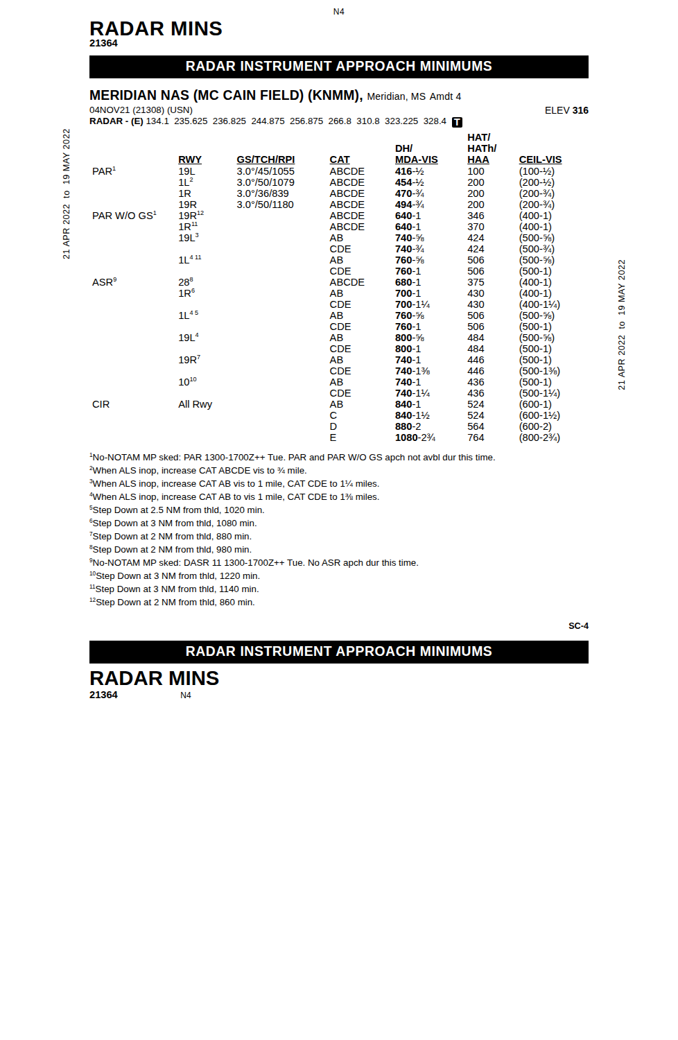N4
RADAR MINS
21364
RADAR INSTRUMENT APPROACH MINIMUMS
MERIDIAN NAS (MC CAIN FIELD) (KNMM), Meridian, MS Amdt 4
ELEV 316 04NOV21 (21308) (USN)
RADAR - (E) 134.1 235.625 236.825 244.875 256.875 266.8 310.8 323.225 328.4 T
| | | | | DH/ | HAT/ HATh/ | |
| --- | --- | --- | --- | --- | --- | --- |
| | RWY | GS/TCH/RPI | CAT | MDA-VIS | HAA | CEIL-VIS |
| PAR 1 | 19L | 3.0°/45/1055 | ABCDE | 416 -½ | 100 | (100-½) |
| | 1L 2 | 3.0°/50/1079 | ABCDE | 454 -½ | 200 | (200-½) |
| | 1R | 3.0°/36/839 | ABCDE | 470 -¾ | 200 | (200-¾) |
| | 19R | 3.0°/50/1180 | ABCDE | 494 -¾ | 200 | (200-¾) |
| PAR W/O GS 1 | 19R 12 | | ABCDE | 640 -1 | 346 | (400-1) |
| | 1R 11 | | ABCDE | 640 -1 | 370 | (400-1) |
| | 19L 3 | | AB | 740 -⅝ | 424 | (500-⅝) |
| | | | CDE | 740 -¾ | 424 | (500-¾) |
| | 1L 4 11 | | AB | 760 -⅝ | 506 | (500-⅝) |
| | | | CDE | 760 -1 | 506 | (500-1) |
| ASR 9 | 28 8 | | ABCDE | 680 -1 | 375 | (400-1) |
| | 1R 6 | | AB | 700 -1 | 430 | (400-1) |
| | | | CDE | 700 -1¼ | 430 | (400-1¼) |
| | 1L 4 5 | | AB | 760 -⅝ | 506 | (500-⅝) |
| | | | CDE | 760 -1 | 506 | (500-1) |
| | 19L 4 | | AB | 800 -⅝ | 484 | (500-⅝) |
| | | | CDE | 800 -1 | 484 | (500-1) |
| | 19R 7 | | AB | 740 -1 | 446 | (500-1) |
| | | | CDE | 740 -1⅜ | 446 | (500-1⅜) |
| | 10 10 | | AB | 740 -1 | 436 | (500-1) |
| | | | CDE | 740 -1¼ | 436 | (500-1¼) |
| CIR | All Rwy | | AB | 840 -1 | 524 | (600-1) |
| | | | C | 840 -1½ | 524 | (600-1½) |
| | | | D | 880 -2 | 564 | (600-2) |
| | | | E | 1080 -2¾ | 764 | (800-2¾) |
1No-NOTAM MP sked: PAR 1300-1700Z++ Tue. PAR and PAR W/O GS apch not avbl dur this time.
2When ALS inop, increase CAT ABCDE vis to ¾ mile.
3When ALS inop, increase CAT AB vis to 1 mile, CAT CDE to 1¼ miles.
4When ALS inop, increase CAT AB to vis 1 mile, CAT CDE to 1⅜ miles.
5Step Down at 2.5 NM from thld, 1020 min.
6Step Down at 3 NM from thld, 1080 min.
7Step Down at 2 NM from thld, 880 min.
8Step Down at 2 NM from thld, 980 min.
9No-NOTAM MP sked: DASR 11 1300-1700Z++ Tue. No ASR apch dur this time.
10Step Down at 3 NM from thld, 1220 min.
11Step Down at 3 NM from thld, 1140 min.
12Step Down at 2 NM from thld, 860 min.
SC-4
RADAR INSTRUMENT APPROACH MINIMUMS
RADAR MINS
21364 N4
21 APR 2022 to 19 MAY 2022
21 APR 2022 to 19 MAY 2022